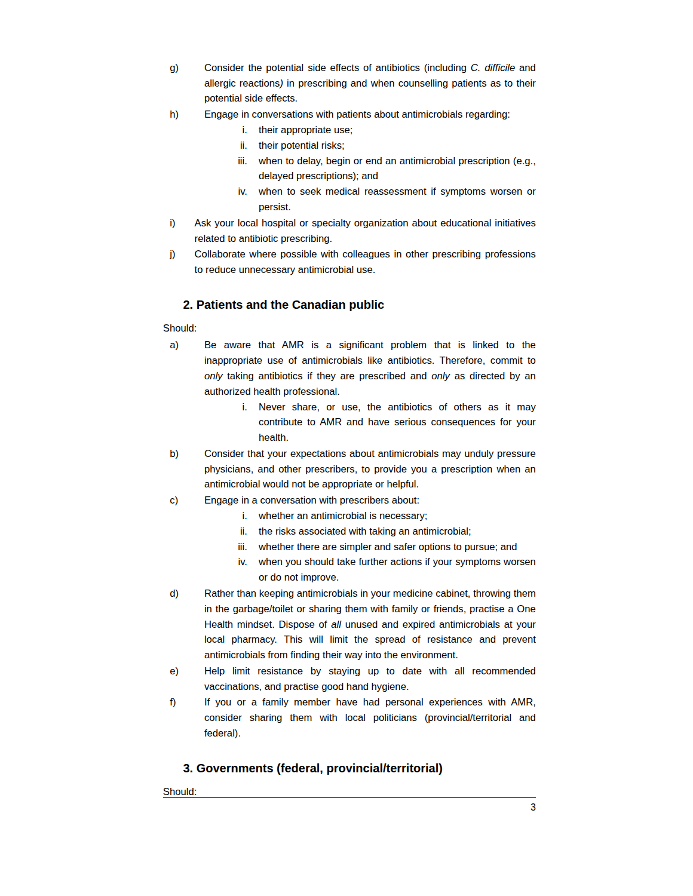g) Consider the potential side effects of antibiotics (including C. difficile and allergic reactions) in prescribing and when counselling patients as to their potential side effects.
h) Engage in conversations with patients about antimicrobials regarding:
i. their appropriate use;
ii. their potential risks;
iii. when to delay, begin or end an antimicrobial prescription (e.g., delayed prescriptions); and
iv. when to seek medical reassessment if symptoms worsen or persist.
i) Ask your local hospital or specialty organization about educational initiatives related to antibiotic prescribing.
j) Collaborate where possible with colleagues in other prescribing professions to reduce unnecessary antimicrobial use.
2. Patients and the Canadian public
Should:
a) Be aware that AMR is a significant problem that is linked to the inappropriate use of antimicrobials like antibiotics. Therefore, commit to only taking antibiotics if they are prescribed and only as directed by an authorized health professional.
i. Never share, or use, the antibiotics of others as it may contribute to AMR and have serious consequences for your health.
b) Consider that your expectations about antimicrobials may unduly pressure physicians, and other prescribers, to provide you a prescription when an antimicrobial would not be appropriate or helpful.
c) Engage in a conversation with prescribers about:
i. whether an antimicrobial is necessary;
ii. the risks associated with taking an antimicrobial;
iii. whether there are simpler and safer options to pursue; and
iv. when you should take further actions if your symptoms worsen or do not improve.
d) Rather than keeping antimicrobials in your medicine cabinet, throwing them in the garbage/toilet or sharing them with family or friends, practise a One Health mindset. Dispose of all unused and expired antimicrobials at your local pharmacy. This will limit the spread of resistance and prevent antimicrobials from finding their way into the environment.
e) Help limit resistance by staying up to date with all recommended vaccinations, and practise good hand hygiene.
f) If you or a family member have had personal experiences with AMR, consider sharing them with local politicians (provincial/territorial and federal).
3. Governments (federal, provincial/territorial)
Should:
3